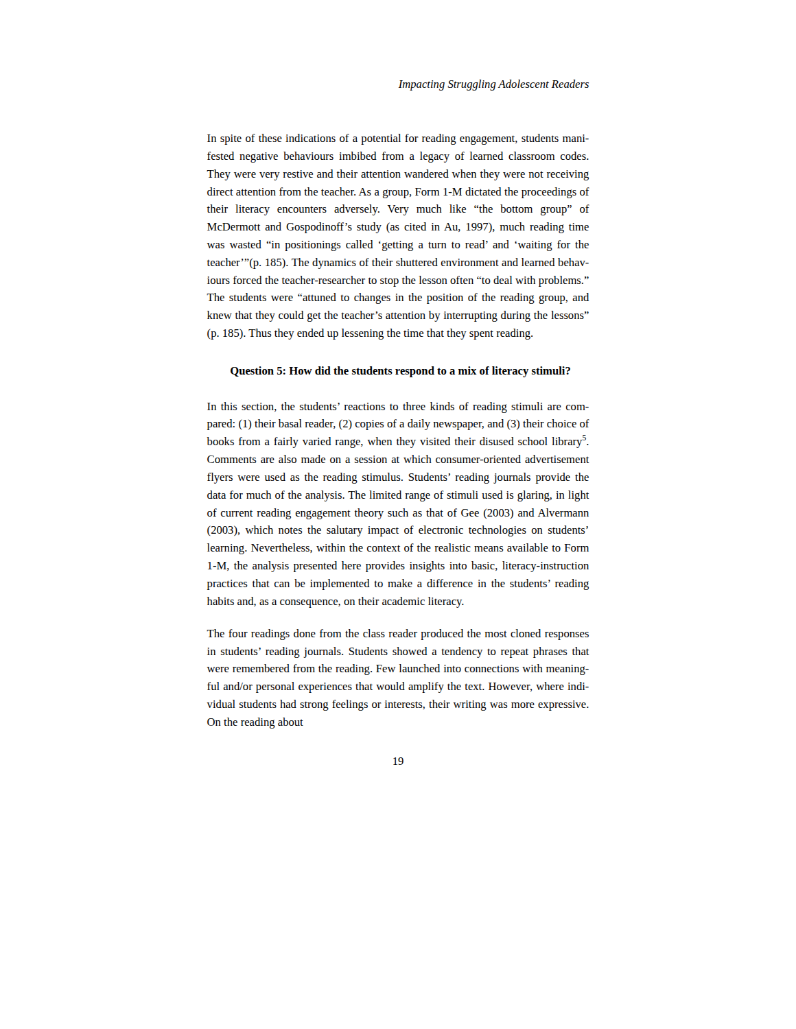Impacting Struggling Adolescent Readers
In spite of these indications of a potential for reading engagement, students manifested negative behaviours imbibed from a legacy of learned classroom codes. They were very restive and their attention wandered when they were not receiving direct attention from the teacher. As a group, Form 1-M dictated the proceedings of their literacy encounters adversely. Very much like “the bottom group” of McDermott and Gospodinoff’s study (as cited in Au, 1997), much reading time was wasted “in positionings called ‘getting a turn to read’ and ‘waiting for the teacher’”(p. 185). The dynamics of their shuttered environment and learned behaviours forced the teacher-researcher to stop the lesson often “to deal with problems.” The students were “attuned to changes in the position of the reading group, and knew that they could get the teacher’s attention by interrupting during the lessons” (p. 185). Thus they ended up lessening the time that they spent reading.
Question 5: How did the students respond to a mix of literacy stimuli?
In this section, the students’ reactions to three kinds of reading stimuli are compared: (1) their basal reader, (2) copies of a daily newspaper, and (3) their choice of books from a fairly varied range, when they visited their disused school library5. Comments are also made on a session at which consumer-oriented advertisement flyers were used as the reading stimulus. Students’ reading journals provide the data for much of the analysis. The limited range of stimuli used is glaring, in light of current reading engagement theory such as that of Gee (2003) and Alvermann (2003), which notes the salutary impact of electronic technologies on students’ learning. Nevertheless, within the context of the realistic means available to Form 1-M, the analysis presented here provides insights into basic, literacy-instruction practices that can be implemented to make a difference in the students’ reading habits and, as a consequence, on their academic literacy.
The four readings done from the class reader produced the most cloned responses in students’ reading journals. Students showed a tendency to repeat phrases that were remembered from the reading. Few launched into connections with meaningful and/or personal experiences that would amplify the text. However, where individual students had strong feelings or interests, their writing was more expressive. On the reading about
19